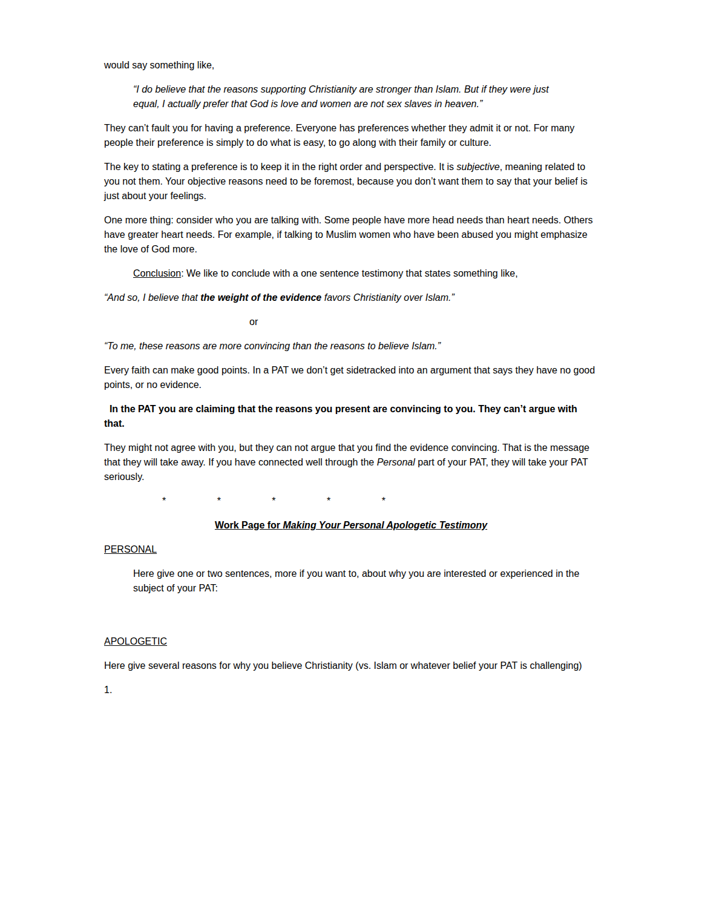would say something like,
“I do believe that the reasons supporting Christianity are stronger than Islam. But if they were just equal, I actually prefer that God is love and women are not sex slaves in heaven.”
They can’t fault you for having a preference. Everyone has preferences whether they admit it or not. For many people their preference is simply to do what is easy, to go along with their family or culture.
The key to stating a preference is to keep it in the right order and perspective. It is subjective, meaning related to you not them. Your objective reasons need to be foremost, because you don’t want them to say that your belief is just about your feelings.
One more thing: consider who you are talking with. Some people have more head needs than heart needs. Others have greater heart needs. For example, if talking to Muslim women who have been abused you might emphasize the love of God more.
Conclusion: We like to conclude with a one sentence testimony that states something like,
“And so, I believe that the weight of the evidence favors Christianity over Islam.”
or
“To me, these reasons are more convincing than the reasons to believe Islam.”
Every faith can make good points. In a PAT we don’t get sidetracked into an argument that says they have no good points, or no evidence.
In the PAT you are claiming that the reasons you present are convincing to you. They can’t argue with that.
They might not agree with you, but they can not argue that you find the evidence convincing. That is the message that they will take away. If you have connected well through the Personal part of your PAT, they will take your PAT seriously.
* * * * *
Work Page for Making Your Personal Apologetic Testimony
PERSONAL
Here give one or two sentences, more if you want to, about why you are interested or experienced in the subject of your PAT:
APOLOGETIC
Here give several reasons for why you believe Christianity (vs. Islam or whatever belief your PAT is challenging)
1.